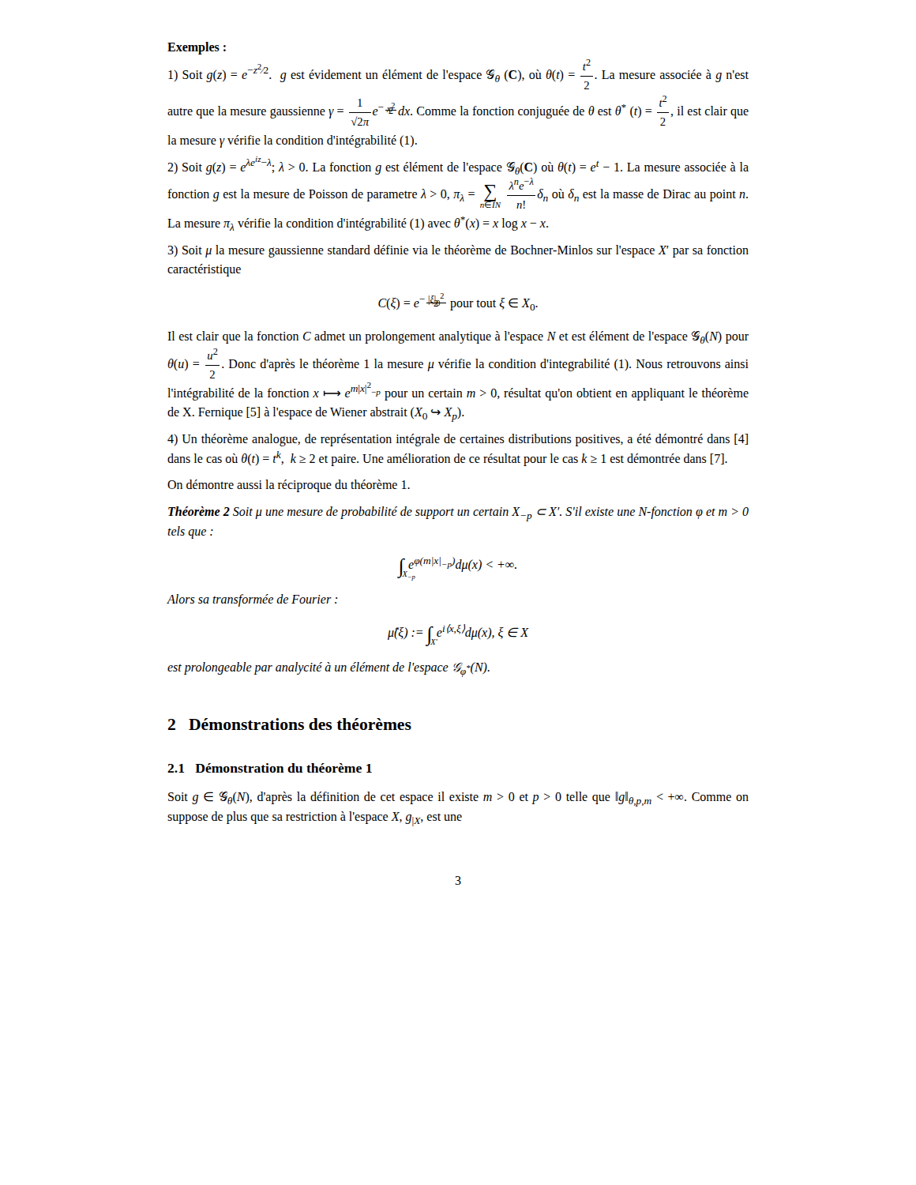Exemples :
1) Soit g(z) = e−z2⁄2. g est évidement un élément de l'espace 𝒢θ (C), où θ(t) = t22. La mesure associée à g n'est autre que la mesure gaussienne γ = 1√2π e−x22dx. Comme la fonction conjuguée de θ est θ* (t) = t22, il est clair que la mesure γ vérifie la condition d'intégrabilité (1).
2) Soit g(z) = eλeiz−λ; λ > 0. La fonction g est élément de l'espace 𝒢θ(C) où θ(t) = et − 1. La mesure associée à la fonction g est la mesure de Poisson de parametre λ > 0, πλ = ∑n∈IN λne−λ n!δn où δn est la masse de Dirac au point n. La mesure πλ vérifie la condition d'intégrabilité (1) avec θ*(x) = x log x − x.
3) Soit μ la mesure gaussienne standard définie via le théorème de Bochner-Minlos sur l'espace X′ par sa fonction caractéristique
C(ξ) = e−|ξ|022 pour tout ξ ∈ X0.
Il est clair que la fonction C admet un prolongement analytique à l'espace N et est élément de l'espace 𝒢θ(N) pour θ(u) = u22. Donc d'après le théorème 1 la mesure μ vérifie la condition d'integrabilité (1). Nous retrouvons ainsi l'intégrabilité de la fonction x ⟼ em|x|2−p pour un certain m > 0, résultat qu'on obtient en appliquant le théorème de X. Fernique [5] à l'espace de Wiener abstrait (X0 ↪ Xp).
4) Un théorème analogue, de représentation intégrale de certaines distributions positives, a été démontré dans [4] dans le cas où θ(t) = tk, k ≥ 2 et paire. Une amélioration de ce résultat pour le cas k ≥ 1 est démontrée dans [7].
On démontre aussi la réciproque du théorème 1.
Théorème 2 Soit μ une mesure de probabilité de support un certain X−p ⊂ X′. S'il existe une N-fonction φ et m > 0 tels que :
∫X−p eφ(m|x|−p)dμ(x) < +∞.
Alors sa transformée de Fourier :
μ̂(ξ) := ∫X′ ei⟨x,ξ⟩dμ(x), ξ ∈ X
est prolongeable par analycité à un élément de l'espace 𝒢φ*(N).
2 Démonstrations des théorèmes
2.1 Démonstration du théorème 1
Soit g ∈ 𝒢θ(N), d'après la définition de cet espace il existe m > 0 et p > 0 telle que ‖g‖θ,p,m < +∞. Comme on suppose de plus que sa restriction à l'espace X, g|X, est une
3